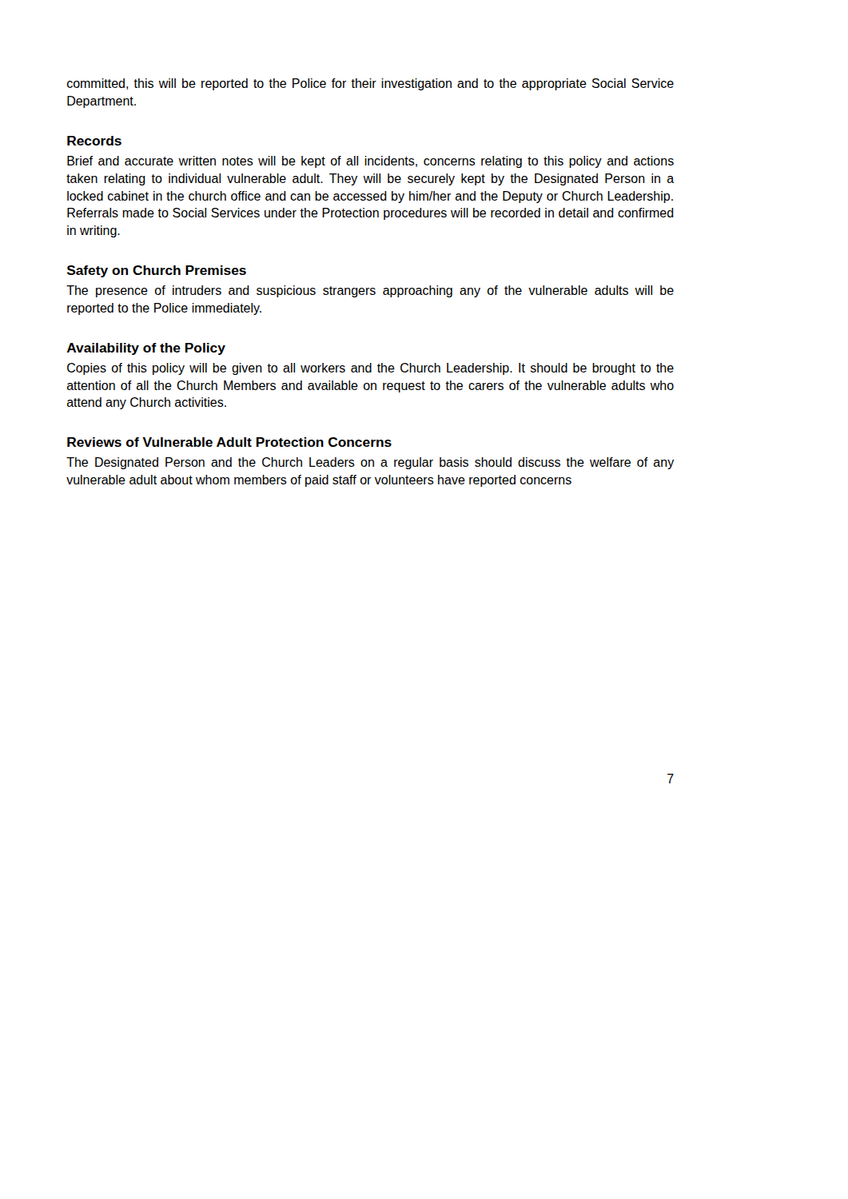committed, this will be reported to the Police for their investigation and to the appropriate Social Service Department.
Records
Brief and accurate written notes will be kept of all incidents, concerns relating to this policy and actions taken relating to individual vulnerable adult. They will be securely kept by the Designated Person in a locked cabinet in the church office and can be accessed by him/her and the Deputy or Church Leadership. Referrals made to Social Services under the Protection procedures will be recorded in detail and confirmed in writing.
Safety on Church Premises
The presence of intruders and suspicious strangers approaching any of the vulnerable adults will be reported to the Police immediately.
Availability of the Policy
Copies of this policy will be given to all workers and the Church Leadership. It should be brought to the attention of all the Church Members and available on request to the carers of the vulnerable adults who attend any Church activities.
Reviews of Vulnerable Adult Protection Concerns
The Designated Person and the Church Leaders on a regular basis should discuss the welfare of any vulnerable adult about whom members of paid staff or volunteers have reported concerns
7